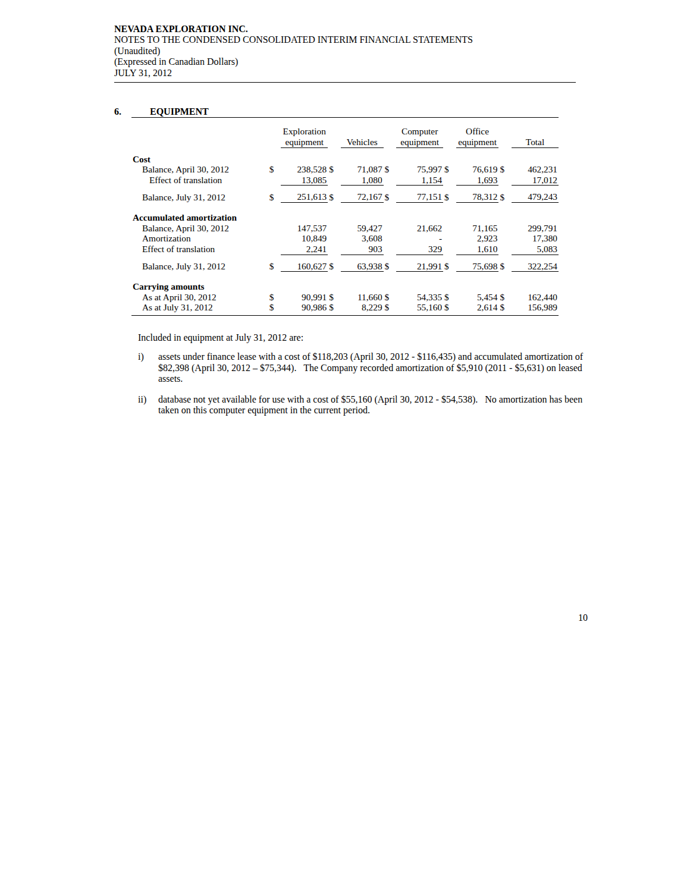NEVADA EXPLORATION INC.
NOTES TO THE CONDENSED CONSOLIDATED INTERIM FINANCIAL STATEMENTS
(Unaudited)
(Expressed in Canadian Dollars)
JULY 31, 2012
6. EQUIPMENT
| | | Exploration | | | | Computer | | Office | | |
| | | equipment | | Vehicles | | equipment | | equipment | | Total |
| Cost | |
| Balance, April 30, 2012 | $ | 238,528 | $ | 71,087 | $ | 75,997 | $ | 76,619 | $ | 462,231 |
| Effect of translation | | 13,085 | | 1,080 | | 1,154 | | 1,693 | | 17,012 |
| Balance, July 31, 2012 | $ | 251,613 | $ | 72,167 | $ | 77,151 | $ | 78,312 | $ | 479,243 |
| Accumulated amortization | |
| Balance, April 30, 2012 | | 147,537 | | 59,427 | | 21,662 | | 71,165 | | 299,791 |
| Amortization | | 10,849 | | 3,608 | | - | | 2,923 | | 17,380 |
| Effect of translation | | 2,241 | | 903 | | 329 | | 1,610 | | 5,083 |
| Balance, July 31, 2012 | $ | 160,627 | $ | 63,938 | $ | 21,991 | $ | 75,698 | $ | 322,254 |
| Carrying amounts | |
| As at April 30, 2012 | $ | 90,991 | $ | 11,660 | $ | 54,335 | $ | 5,454 | $ | 162,440 |
| As at July 31, 2012 | $ | 90,986 | $ | 8,229 | $ | 55,160 | $ | 2,614 | $ | 156,989 |
Included in equipment at July 31, 2012 are:
i) assets under finance lease with a cost of $118,203 (April 30, 2012 - $116,435) and accumulated amortization of $82,398 (April 30, 2012 – $75,344). The Company recorded amortization of $5,910 (2011 - $5,631) on leased assets.
ii) database not yet available for use with a cost of $55,160 (April 30, 2012 - $54,538). No amortization has been taken on this computer equipment in the current period.
10